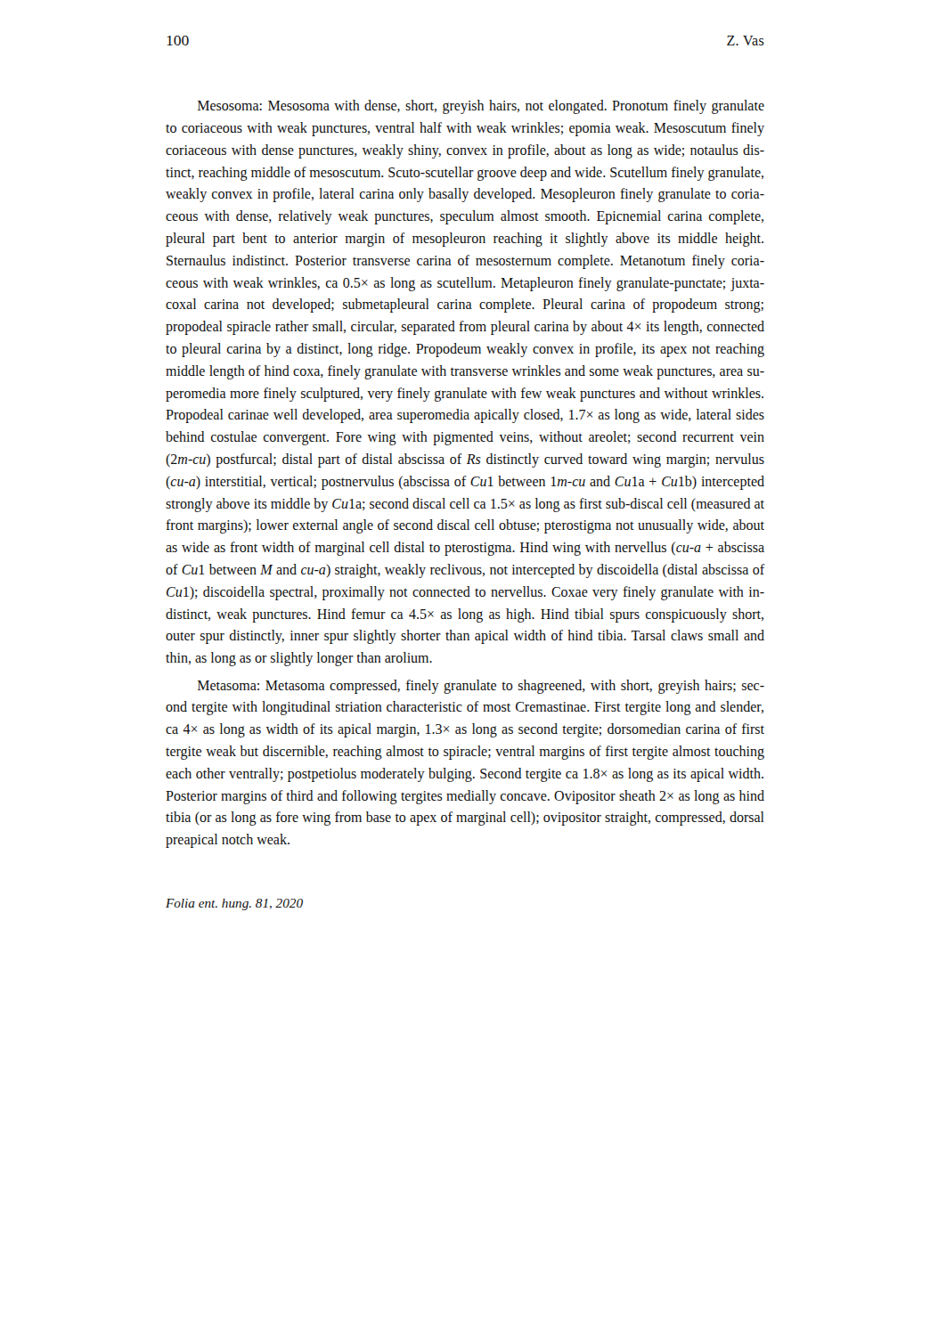100 Z. Vas
Mesosoma: Mesosoma with dense, short, greyish hairs, not elongated. Pronotum finely granulate to coriaceous with weak punctures, ventral half with weak wrinkles; epomia weak. Mesoscutum finely coriaceous with dense punctures, weakly shiny, convex in profile, about as long as wide; notaulus distinct, reaching middle of mesoscutum. Scuto-scutellar groove deep and wide. Scutellum finely granulate, weakly convex in profile, lateral carina only basally developed. Mesopleuron finely granulate to coriaceous with dense, relatively weak punctures, speculum almost smooth. Epicnemial carina complete, pleural part bent to anterior margin of mesopleuron reaching it slightly above its middle height. Sternaulus indistinct. Posterior transverse carina of mesosternum complete. Metanotum finely coriaceous with weak wrinkles, ca 0.5× as long as scutellum. Metapleuron finely granulate-punctate; juxtacoxal carina not developed; submetapleural carina complete. Pleural carina of propodeum strong; propodeal spiracle rather small, circular, separated from pleural carina by about 4× its length, connected to pleural carina by a distinct, long ridge. Propodeum weakly convex in profile, its apex not reaching middle length of hind coxa, finely granulate with transverse wrinkles and some weak punctures, area superomedia more finely sculptured, very finely granulate with few weak punctures and without wrinkles. Propodeal carinae well developed, area superomedia apically closed, 1.7× as long as wide, lateral sides behind costulae convergent. Fore wing with pigmented veins, without areolet; second recurrent vein (2m-cu) postfurcal; distal part of distal abscissa of Rs distinctly curved toward wing margin; nervulus (cu-a) interstitial, vertical; postnervulus (abscissa of Cu1 between 1m-cu and Cu1a + Cu1b) intercepted strongly above its middle by Cu1a; second discal cell ca 1.5× as long as first sub-discal cell (measured at front margins); lower external angle of second discal cell obtuse; pterostigma not unusually wide, about as wide as front width of marginal cell distal to pterostigma. Hind wing with nervellus (cu-a + abscissa of Cu1 between M and cu-a) straight, weakly reclivous, not intercepted by discoidella (distal abscissa of Cu1); discoidella spectral, proximally not connected to nervellus. Coxae very finely granulate with indistinct, weak punctures. Hind femur ca 4.5× as long as high. Hind tibial spurs conspicuously short, outer spur distinctly, inner spur slightly shorter than apical width of hind tibia. Tarsal claws small and thin, as long as or slightly longer than arolium.
Metasoma: Metasoma compressed, finely granulate to shagreened, with short, greyish hairs; second tergite with longitudinal striation characteristic of most Cremastinae. First tergite long and slender, ca 4× as long as width of its apical margin, 1.3× as long as second tergite; dorsomedian carina of first tergite weak but discernible, reaching almost to spiracle; ventral margins of first tergite almost touching each other ventrally; postpetiolus moderately bulging. Second tergite ca 1.8× as long as its apical width. Posterior margins of third and following tergites medially concave. Ovipositor sheath 2× as long as hind tibia (or as long as fore wing from base to apex of marginal cell); ovipositor straight, compressed, dorsal preapical notch weak.
Folia ent. hung. 81, 2020